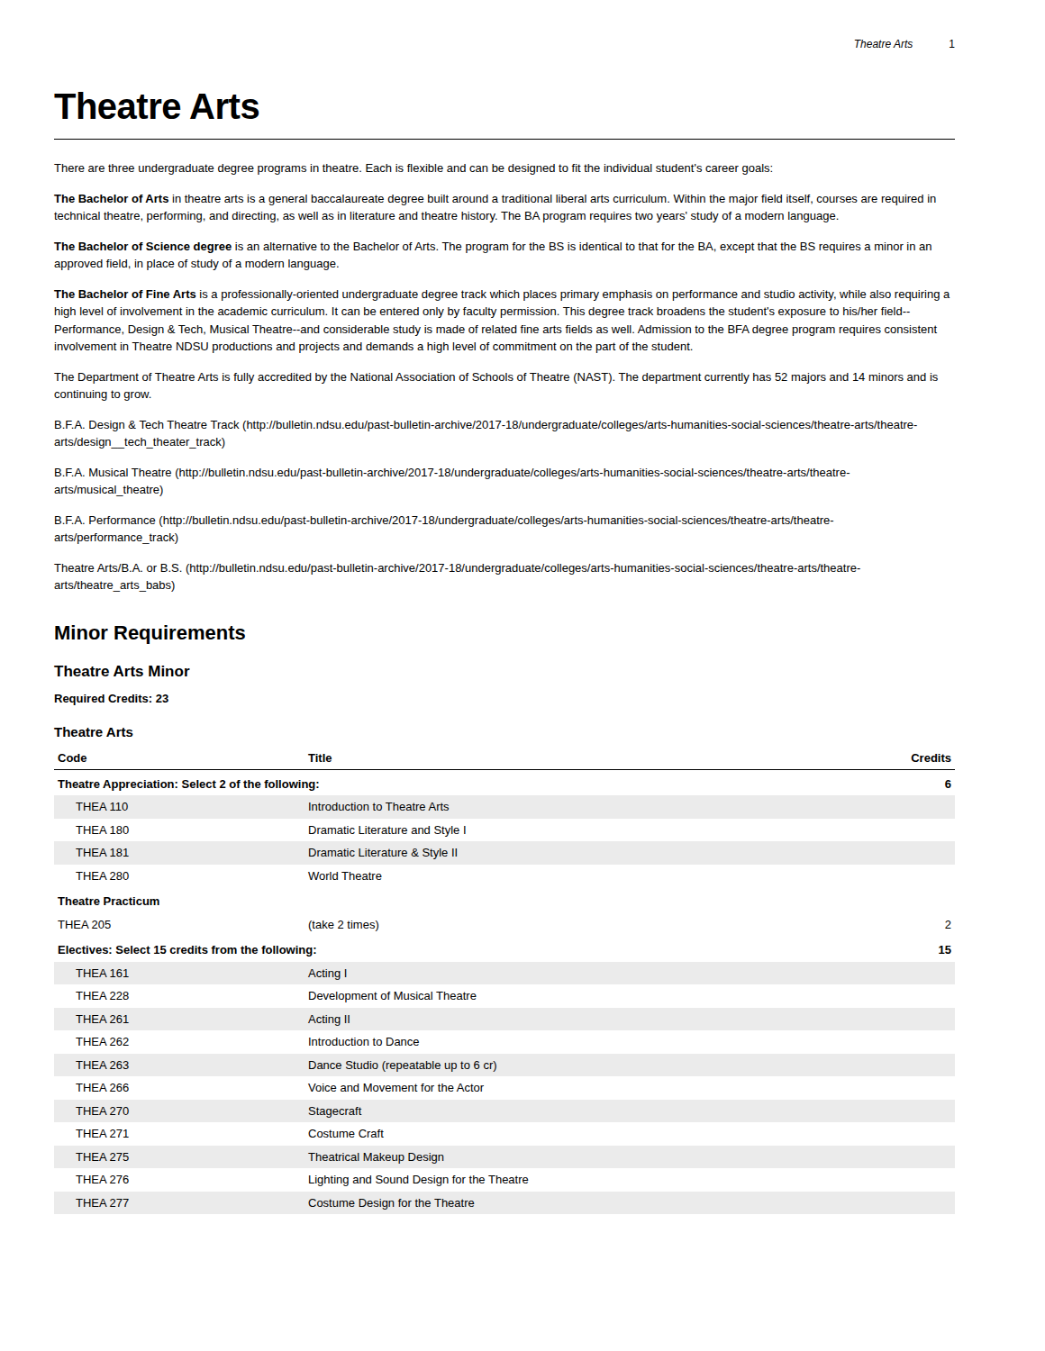Theatre Arts 1
Theatre Arts
There are three undergraduate degree programs in theatre. Each is flexible and can be designed to fit the individual student's career goals:
The Bachelor of Arts in theatre arts is a general baccalaureate degree built around a traditional liberal arts curriculum. Within the major field itself, courses are required in technical theatre, performing, and directing, as well as in literature and theatre history. The BA program requires two years' study of a modern language.
The Bachelor of Science degree is an alternative to the Bachelor of Arts. The program for the BS is identical to that for the BA, except that the BS requires a minor in an approved field, in place of study of a modern language.
The Bachelor of Fine Arts is a professionally-oriented undergraduate degree track which places primary emphasis on performance and studio activity, while also requiring a high level of involvement in the academic curriculum. It can be entered only by faculty permission. This degree track broadens the student's exposure to his/her field--Performance, Design & Tech, Musical Theatre--and considerable study is made of related fine arts fields as well. Admission to the BFA degree program requires consistent involvement in Theatre NDSU productions and projects and demands a high level of commitment on the part of the student.
The Department of Theatre Arts is fully accredited by the National Association of Schools of Theatre (NAST). The department currently has 52 majors and 14 minors and is continuing to grow.
B.F.A. Design & Tech Theatre Track (http://bulletin.ndsu.edu/past-bulletin-archive/2017-18/undergraduate/colleges/arts-humanities-social-sciences/theatre-arts/theatre-arts/design__tech_theater_track)
B.F.A. Musical Theatre (http://bulletin.ndsu.edu/past-bulletin-archive/2017-18/undergraduate/colleges/arts-humanities-social-sciences/theatre-arts/theatre-arts/musical_theatre)
B.F.A. Performance (http://bulletin.ndsu.edu/past-bulletin-archive/2017-18/undergraduate/colleges/arts-humanities-social-sciences/theatre-arts/theatre-arts/performance_track)
Theatre Arts/B.A. or B.S. (http://bulletin.ndsu.edu/past-bulletin-archive/2017-18/undergraduate/colleges/arts-humanities-social-sciences/theatre-arts/theatre-arts/theatre_arts_babs)
Minor Requirements
Theatre Arts Minor
Required Credits: 23
Theatre Arts
| Code | Title | Credits |
| --- | --- | --- |
| Theatre Appreciation: Select 2 of the following: | 6 |
| THEA 110 | Introduction to Theatre Arts | |
| THEA 180 | Dramatic Literature and Style I | |
| THEA 181 | Dramatic Literature & Style II | |
| THEA 280 | World Theatre | |
| Theatre Practicum |
| THEA 205 | (take 2 times) | 2 |
| Electives: Select 15 credits from the following: | 15 |
| THEA 161 | Acting I | |
| THEA 228 | Development of Musical Theatre | |
| THEA 261 | Acting II | |
| THEA 262 | Introduction to Dance | |
| THEA 263 | Dance Studio (repeatable up to 6 cr) | |
| THEA 266 | Voice and Movement for the Actor | |
| THEA 270 | Stagecraft | |
| THEA 271 | Costume Craft | |
| THEA 275 | Theatrical Makeup Design | |
| THEA 276 | Lighting and Sound Design for the Theatre | |
| THEA 277 | Costume Design for the Theatre | |